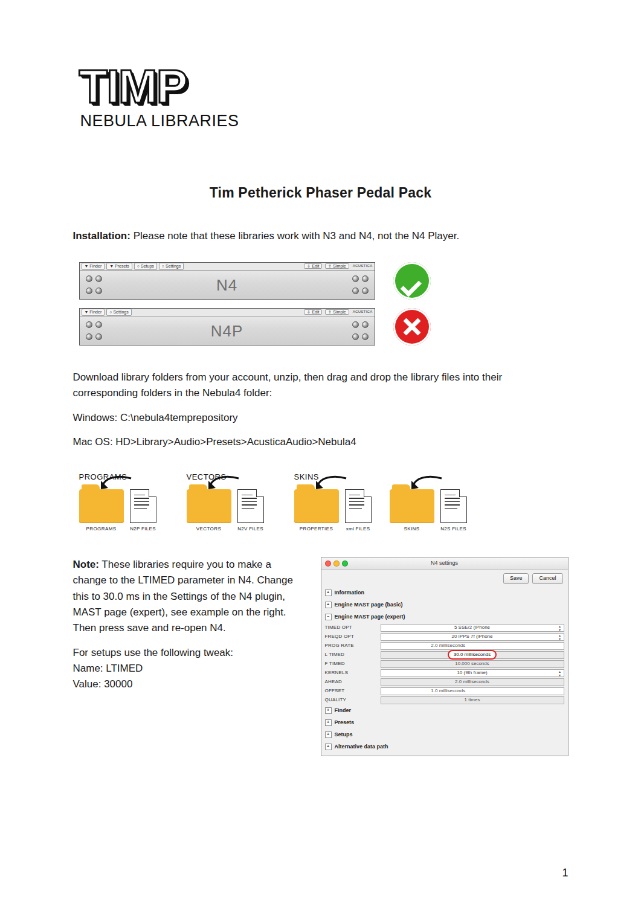TIMP
NEBULA LIBRARIES
Tim Petherick Phaser Pedal Pack
Installation: Please note that these libraries work with N3 and N4, not the N4 Player.
▼ Finder ▼ Presets ○ Setups ○ Settings ⇩ Edit ⇧ Simple ACUSTICA
N4
▼ Finder ○ Settings ⇩ Edit ⇧ Simple ACUSTICA
N4P
Download library folders from your account, unzip, then drag and drop the library files into their corresponding folders in the Nebula4 folder:
Windows: C:\nebula4temprepository
Mac OS: HD>Library>Audio>Presets>AcusticaAudio>Nebula4
PROGRAMS
PROGRAMS
N2P FILES
VECTORS
VECTORS
N2V FILES
SKINS
PROPERTIES
xml FILES
SKINS
N2S FILES
Note: These libraries require you to make a change to the LTIMED parameter in N4. Change this to 30.0 ms in the Settings of the N4 plugin, MAST page (expert), see example on the right. Then press save and re-open N4.
For setups use the following tweak:
Name: LTIMED
Value: 30000
N4 settings
Save Cancel
+ Information
+ Engine MAST page (basic)
− Engine MAST page (expert)
TIMED OPT
5 SSE/2 (iPhone
FREQD OPT
20 IPPS 7f (iPhone
PROG RATE
2.0 milliseconds
L TIMED
30.0 milliseconds
F TIMED
10.000 seconds
KERNELS
10 (9th frame)
AHEAD
2.0 milliseconds
OFFSET
1.0 milliseconds
QUALITY
1 times
+ Finder
+ Presets
+ Setups
+ Alternative data path
1